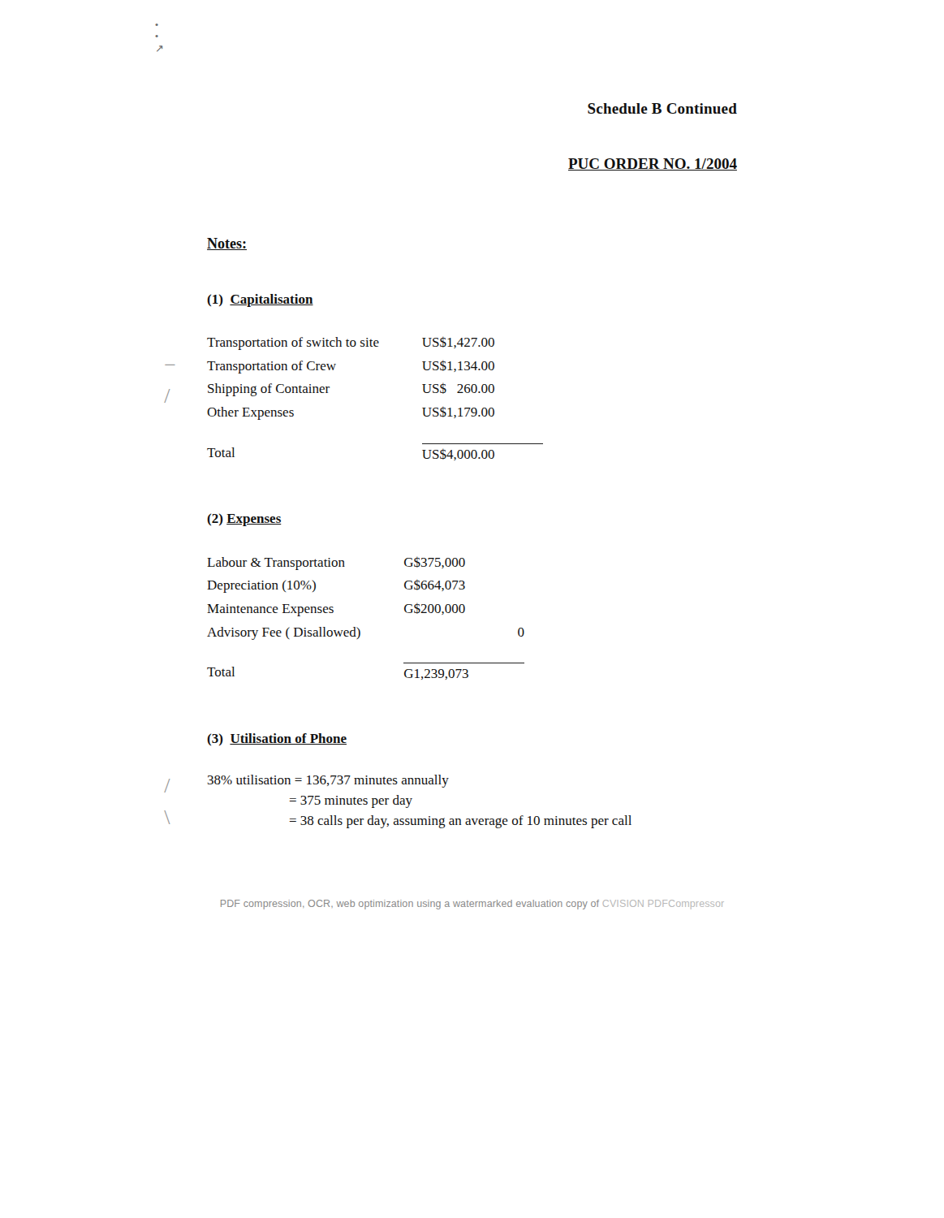•
•
↗
−
/
/
\
Schedule B Continued
PUC ORDER NO. 1/2004
Notes:
(1) Capitalisation
| Transportation of switch to site | US$1,427.00 |
| Transportation of Crew | US$1,134.00 |
| Shipping of Container | US$ 260.00 |
| Other Expenses | US$1,179.00 |
| Total | US$4,000.00 |
(2) Expenses
| Labour & Transportation | G$375,000 |
| Depreciation (10%) | G$664,073 |
| Maintenance Expenses | G$200,000 |
| Advisory Fee ( Disallowed) | 0 |
| Total | G1,239,073 |
(3) Utilisation of Phone
38% utilisation = 136,737 minutes annually
= 375 minutes per day
= 38 calls per day, assuming an average of 10 minutes per call
PDF compression, OCR, web optimization using a watermarked evaluation copy of CVISION PDFCompressor